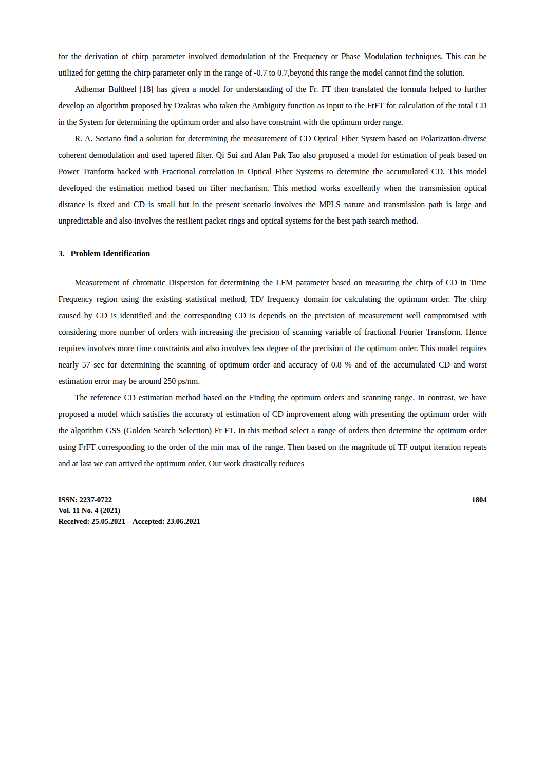for the derivation of chirp parameter involved demodulation of the Frequency or Phase Modulation techniques. This can be utilized for getting the chirp parameter only in the range of -0.7 to 0.7,beyond this range the model cannot find the solution.
Adhemar Bultheel [18] has given a model for understanding of the Fr. FT then translated the formula helped to further develop an algorithm proposed by Ozaktas who taken the Ambiguty function as input to the FrFT for calculation of the total CD in the System for determining the optimum order and also have constraint with the optimum order range.
R. A. Soriano find a solution for determining the measurement of CD Optical Fiber System based on Polarization-diverse coherent demodulation and used tapered filter. Qi Sui and Alan Pak Tao also proposed a model for estimation of peak based on Power Tranform backed with Fractional correlation in Optical Fiber Systems to determine the accumulated CD. This model developed the estimation method based on filter mechanism. This method works excellently when the transmission optical distance is fixed and CD is small but in the present scenario involves the MPLS nature and transmission path is large and unpredictable and also involves the resilient packet rings and optical systems for the best path search method.
3. Problem Identification
Measurement of chromatic Dispersion for determining the LFM parameter based on measuring the chirp of CD in Time Frequency region using the existing statistical method, TD/ frequency domain for calculating the optimum order. The chirp caused by CD is identified and the corresponding CD is depends on the precision of measurement well compromised with considering more number of orders with increasing the precision of scanning variable of fractional Fourier Transform. Hence requires involves more time constraints and also involves less degree of the precision of the optimum order. This model requires nearly 57 sec for determining the scanning of optimum order and accuracy of 0.8 % and of the accumulated CD and worst estimation error may be around 250 ps/nm.
The reference CD estimation method based on the Finding the optimum orders and scanning range. In contrast, we have proposed a model which satisfies the accuracy of estimation of CD improvement along with presenting the optimum order with the algorithm GSS (Golden Search Selection) Fr FT. In this method select a range of orders then determine the optimum order using FrFT corresponding to the order of the min max of the range. Then based on the magnitude of TF output iteration repeats and at last we can arrived the optimum order. Our work drastically reduces
1804
ISSN: 2237-0722
Vol. 11 No. 4 (2021)
Received: 25.05.2021 – Accepted: 23.06.2021